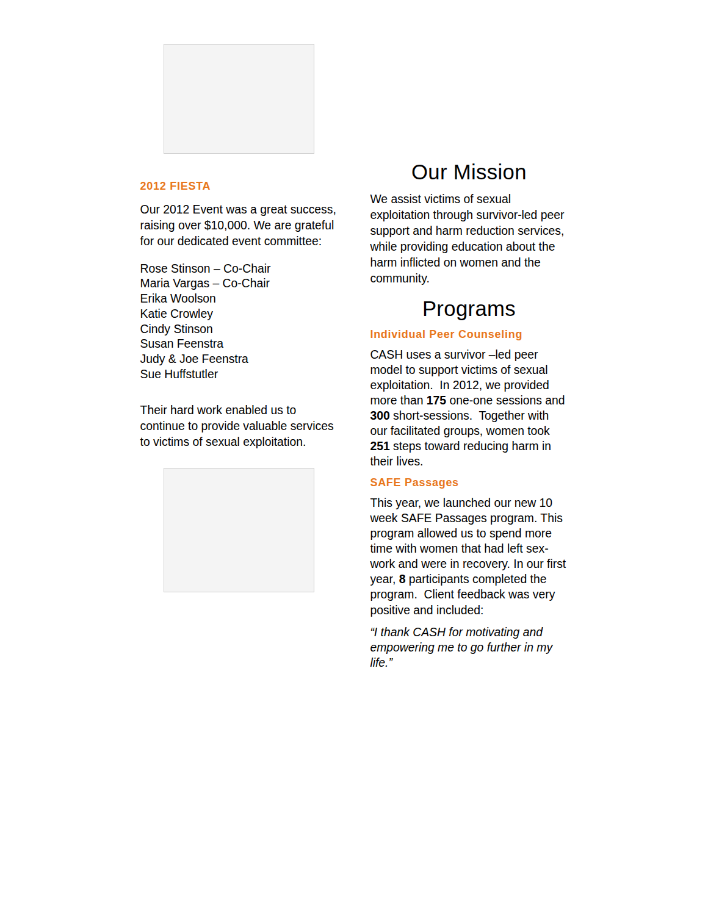2012 FIESTA
Our 2012 Event was a great success, raising over $10,000. We are grateful for our dedicated event committee:
Rose Stinson – Co-Chair
Maria Vargas – Co-Chair
Erika Woolson
Katie Crowley
Cindy Stinson
Susan Feenstra
Judy & Joe Feenstra
Sue Huffstutler
Their hard work enabled us to continue to provide valuable services to victims of sexual exploitation.
Our Mission
We assist victims of sexual exploitation through survivor-led peer support and harm reduction services, while providing education about the harm inflicted on women and the community.
Programs
Individual Peer Counseling
CASH uses a survivor –led peer model to support victims of sexual exploitation. In 2012, we provided more than 175 one-one sessions and 300 short-sessions. Together with our facilitated groups, women took 251 steps toward reducing harm in their lives.
SAFE Passages
This year, we launched our new 10 week SAFE Passages program. This program allowed us to spend more time with women that had left sex-work and were in recovery. In our first year, 8 participants completed the program. Client feedback was very positive and included:
“I thank CASH for motivating and empowering me to go further in my life.”